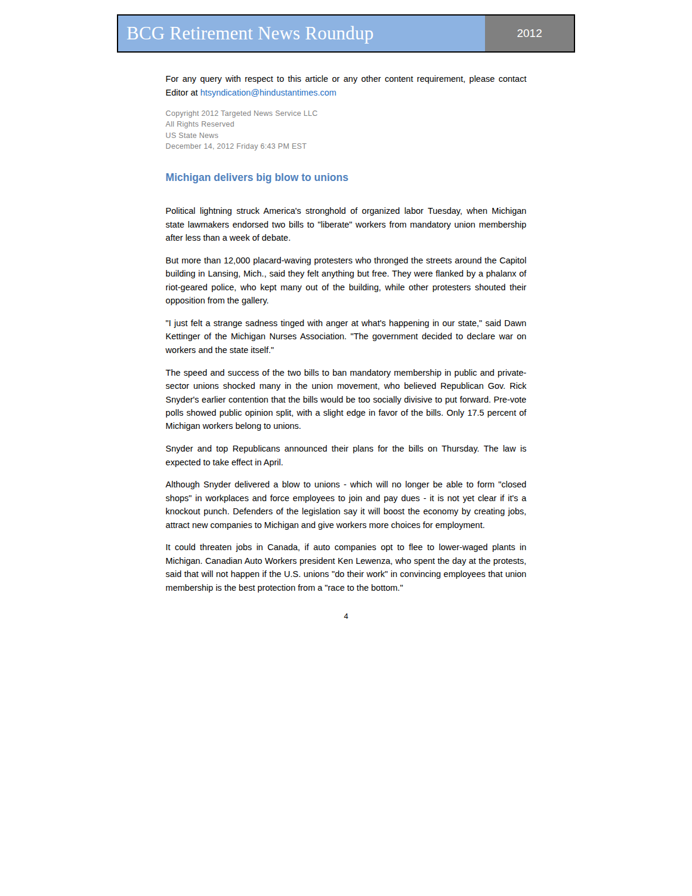BCG Retirement News Roundup
2012
For any query with respect to this article or any other content requirement, please contact Editor at htsyndication@hindustantimes.com
Copyright 2012 Targeted News Service LLC
All Rights Reserved
US State News
December 14, 2012 Friday 6:43 PM EST
Michigan delivers big blow to unions
Political lightning struck America's stronghold of organized labor Tuesday, when Michigan state lawmakers endorsed two bills to "liberate" workers from mandatory union membership after less than a week of debate.
But more than 12,000 placard-waving protesters who thronged the streets around the Capitol building in Lansing, Mich., said they felt anything but free. They were flanked by a phalanx of riot-geared police, who kept many out of the building, while other protesters shouted their opposition from the gallery.
"I just felt a strange sadness tinged with anger at what's happening in our state," said Dawn Kettinger of the Michigan Nurses Association. "The government decided to declare war on workers and the state itself."
The speed and success of the two bills to ban mandatory membership in public and private-sector unions shocked many in the union movement, who believed Republican Gov. Rick Snyder's earlier contention that the bills would be too socially divisive to put forward. Pre-vote polls showed public opinion split, with a slight edge in favor of the bills. Only 17.5 percent of Michigan workers belong to unions.
Snyder and top Republicans announced their plans for the bills on Thursday. The law is expected to take effect in April.
Although Snyder delivered a blow to unions - which will no longer be able to form "closed shops" in workplaces and force employees to join and pay dues - it is not yet clear if it's a knockout punch. Defenders of the legislation say it will boost the economy by creating jobs, attract new companies to Michigan and give workers more choices for employment.
It could threaten jobs in Canada, if auto companies opt to flee to lower-waged plants in Michigan. Canadian Auto Workers president Ken Lewenza, who spent the day at the protests, said that will not happen if the U.S. unions "do their work" in convincing employees that union membership is the best protection from a "race to the bottom."
4